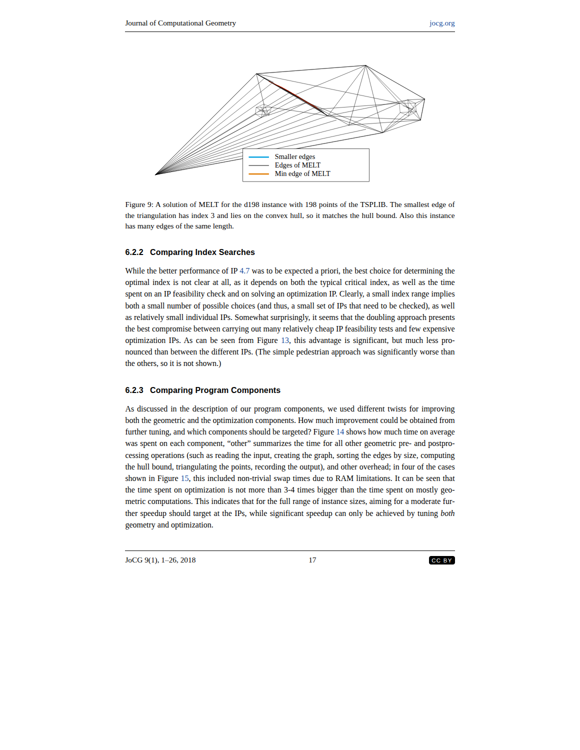Journal of Computational Geometry
jocg.org
Smaller edges Edges of MELT Min edge of MELT
Figure 9: A solution of MELT for the d198 instance with 198 points of the TSPLIB. The smallest edge of the triangulation has index 3 and lies on the convex hull, so it matches the hull bound. Also this instance has many edges of the same length.
6.2.2 Comparing Index Searches
While the better performance of IP 4.7 was to be expected a priori, the best choice for determining the optimal index is not clear at all, as it depends on both the typical critical index, as well as the time spent on an IP feasibility check and on solving an optimization IP. Clearly, a small index range implies both a small number of possible choices (and thus, a small set of IPs that need to be checked), as well as relatively small individual IPs. Somewhat surprisingly, it seems that the doubling approach presents the best compromise between carrying out many relatively cheap IP feasibility tests and few expensive optimization IPs. As can be seen from Figure 13, this advantage is significant, but much less pronounced than between the different IPs. (The simple pedestrian approach was significantly worse than the others, so it is not shown.)
6.2.3 Comparing Program Components
As discussed in the description of our program components, we used different twists for improving both the geometric and the optimization components. How much improvement could be obtained from further tuning, and which components should be targeted? Figure 14 shows how much time on average was spent on each component, “other” summarizes the time for all other geometric pre- and postprocessing operations (such as reading the input, creating the graph, sorting the edges by size, computing the hull bound, triangulating the points, recording the output), and other overhead; in four of the cases shown in Figure 15, this included non-trivial swap times due to RAM limitations. It can be seen that the time spent on optimization is not more than 3-4 times bigger than the time spent on mostly geometric computations. This indicates that for the full range of instance sizes, aiming for a moderate further speedup should target at the IPs, while significant speedup can only be achieved by tuning both geometry and optimization.
JoCG 9(1), 1–26, 2018
17
CC BY